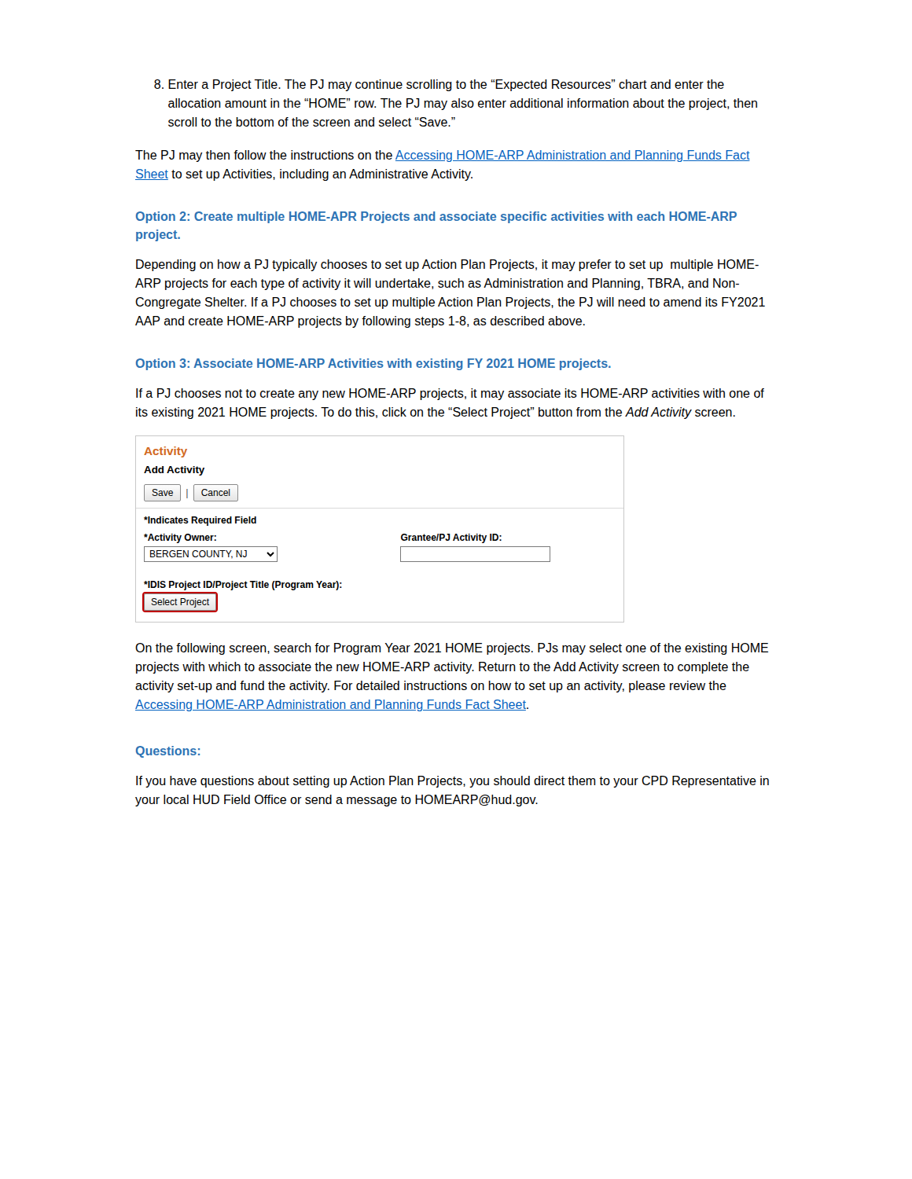Enter a Project Title. The PJ may continue scrolling to the “Expected Resources” chart and enter the allocation amount in the “HOME” row. The PJ may also enter additional information about the project, then scroll to the bottom of the screen and select “Save.”
The PJ may then follow the instructions on the Accessing HOME-ARP Administration and Planning Funds Fact Sheet to set up Activities, including an Administrative Activity.
Option 2: Create multiple HOME-APR Projects and associate specific activities with each HOME-ARP project.
Depending on how a PJ typically chooses to set up Action Plan Projects, it may prefer to set up multiple HOME-ARP projects for each type of activity it will undertake, such as Administration and Planning, TBRA, and Non-Congregate Shelter. If a PJ chooses to set up multiple Action Plan Projects, the PJ will need to amend its FY2021 AAP and create HOME-ARP projects by following steps 1-8, as described above.
Option 3: Associate HOME-ARP Activities with existing FY 2021 HOME projects.
If a PJ chooses not to create any new HOME-ARP projects, it may associate its HOME-ARP activities with one of its existing 2021 HOME projects. To do this, click on the “Select Project” button from the Add Activity screen.
Activity
Add Activity
Save|Cancel
*Indicates Required Field
*Activity Owner:
BERGEN COUNTY, NJ
Grantee/PJ Activity ID:
*IDIS Project ID/Project Title (Program Year):
Select Project
On the following screen, search for Program Year 2021 HOME projects. PJs may select one of the existing HOME projects with which to associate the new HOME-ARP activity. Return to the Add Activity screen to complete the activity set-up and fund the activity. For detailed instructions on how to set up an activity, please review the Accessing HOME-ARP Administration and Planning Funds Fact Sheet.
Questions:
If you have questions about setting up Action Plan Projects, you should direct them to your CPD Representative in your local HUD Field Office or send a message to HOMEARP@hud.gov.